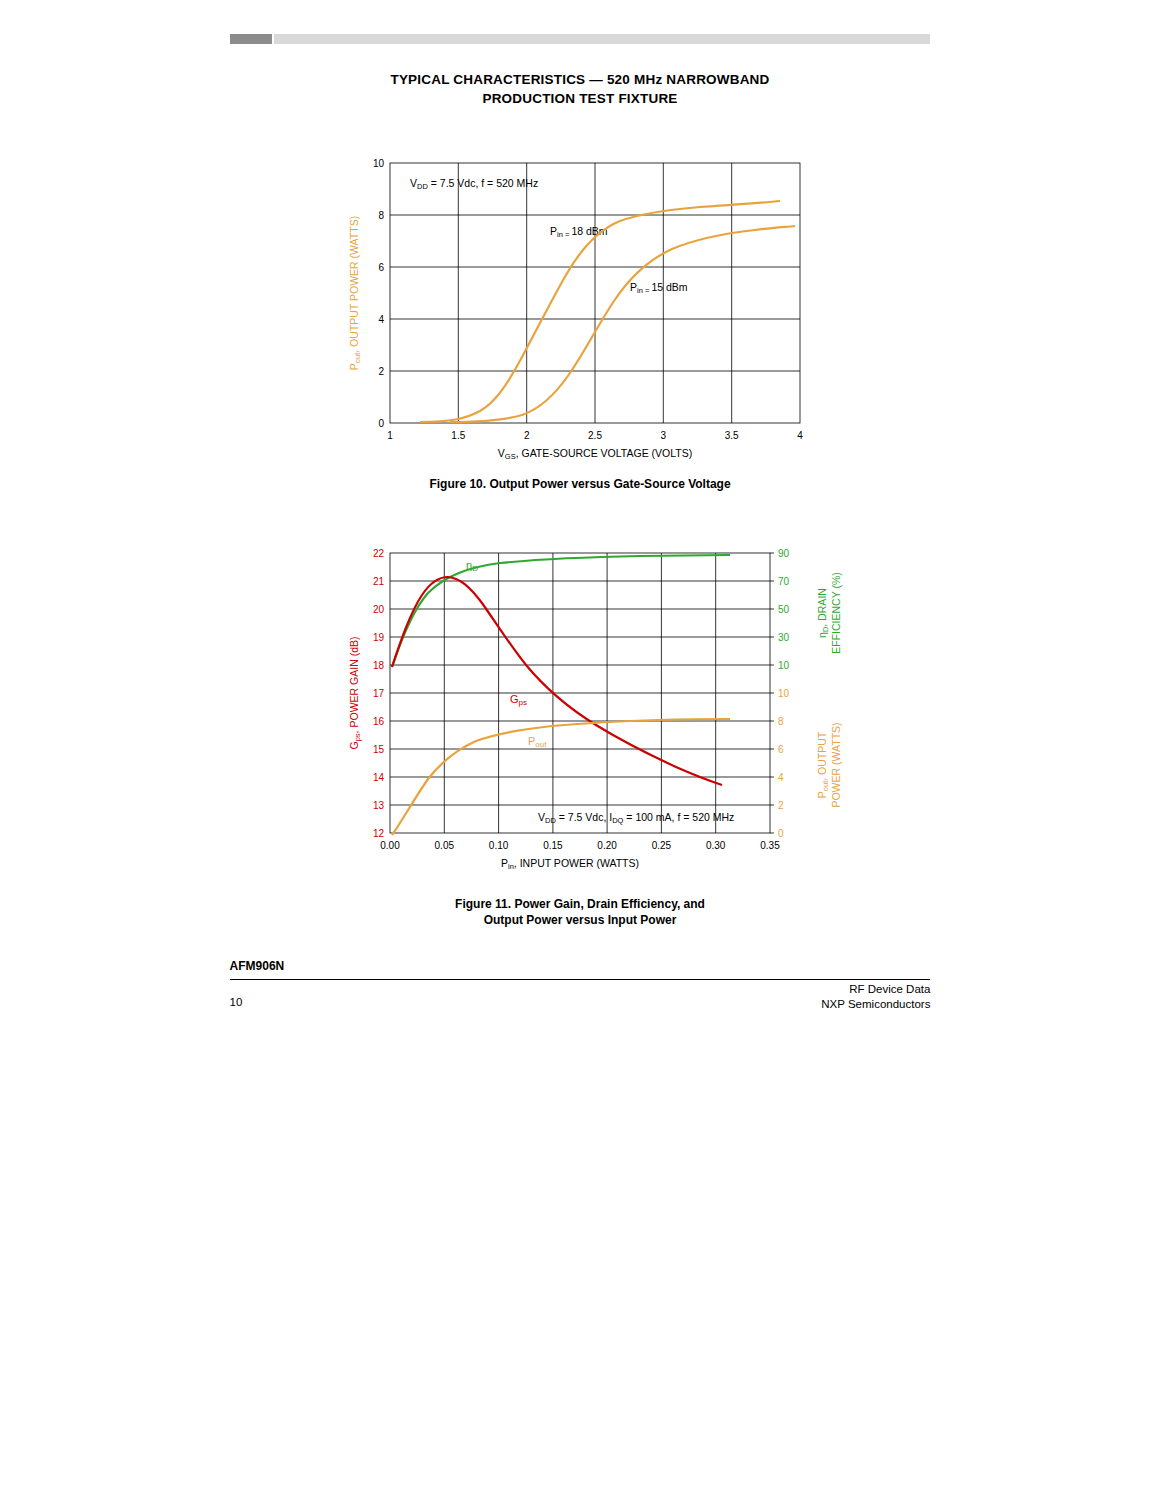TYPICAL CHARACTERISTICS — 520 MHz NARROWBAND
PRODUCTION TEST FIXTURE
10 8 6 4 2 0 1 1.5 2 2.5 3 3.5 4 VGS, GATE-SOURCE VOLTAGE (VOLTS) Pout, OUTPUT POWER (WATTS) VDD = 7.5 Vdc, f = 520 MHz Pin = 18 dBm Pin = 15 dBm
Figure 10. Output Power versus Gate‑Source Voltage
22 21 20 19 18 17 16 15 14 13 12 90 70 50 30 10 10 8 6 4 2 0 0.00 0.05 0.10 0.15 0.20 0.25 0.30 0.35 Pin, INPUT POWER (WATTS) Gps, POWER GAIN (dB) ηD, DRAIN EFFICIENCY (%) Pout, OUTPUT POWER (WATTS) ηD Gps Pout VDD = 7.5 Vdc, IDQ = 100 mA, f = 520 MHz
Figure 11. Power Gain, Drain Efficiency, and
Output Power versus Input Power
AFM906N
10
RF Device Data
NXP Semiconductors